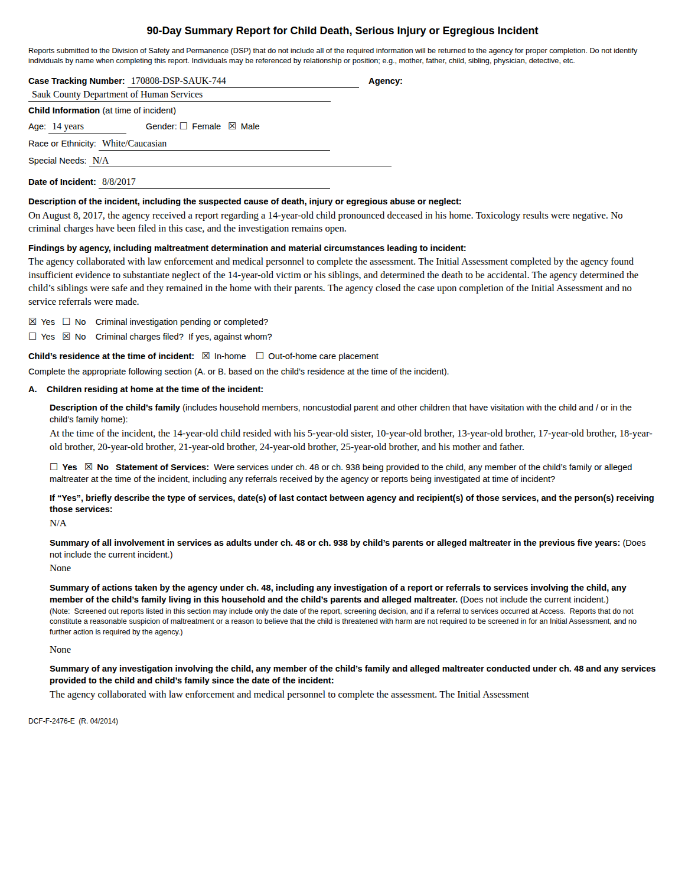90-Day Summary Report for Child Death, Serious Injury or Egregious Incident
Reports submitted to the Division of Safety and Permanence (DSP) that do not include all of the required information will be returned to the agency for proper completion. Do not identify individuals by name when completing this report. Individuals may be referenced by relationship or position; e.g., mother, father, child, sibling, physician, detective, etc.
Case Tracking Number: 170808-DSP-SAUK-744 Agency: Sauk County Department of Human Services
Child Information (at time of incident)
Age: 14 years Gender: ☐ Female ☒ Male
Race or Ethnicity: White/Caucasian
Special Needs: N/A
Date of Incident: 8/8/2017
Description of the incident, including the suspected cause of death, injury or egregious abuse or neglect:
On August 8, 2017, the agency received a report regarding a 14-year-old child pronounced deceased in his home. Toxicology results were negative. No criminal charges have been filed in this case, and the investigation remains open.
Findings by agency, including maltreatment determination and material circumstances leading to incident:
The agency collaborated with law enforcement and medical personnel to complete the assessment. The Initial Assessment completed by the agency found insufficient evidence to substantiate neglect of the 14-year-old victim or his siblings, and determined the death to be accidental. The agency determined the child’s siblings were safe and they remained in the home with their parents. The agency closed the case upon completion of the Initial Assessment and no service referrals were made.
☒ Yes ☐ No Criminal investigation pending or completed?
☐ Yes ☒ No Criminal charges filed? If yes, against whom?
Child’s residence at the time of incident: ☒ In-home ☐ Out-of-home care placement
Complete the appropriate following section (A. or B. based on the child’s residence at the time of the incident).
A. Children residing at home at the time of the incident:
Description of the child’s family (includes household members, noncustodial parent and other children that have visitation with the child and / or in the child’s family home):
At the time of the incident, the 14-year-old child resided with his 5-year-old sister, 10-year-old brother, 13-year-old brother, 17-year-old brother, 18-year-old brother, 20-year-old brother, 21-year-old brother, 24-year-old brother, 25-year-old brother, and his mother and father.
☐ Yes ☒ No Statement of Services: Were services under ch. 48 or ch. 938 being provided to the child, any member of the child’s family or alleged maltreater at the time of the incident, including any referrals received by the agency or reports being investigated at time of incident?
If “Yes”, briefly describe the type of services, date(s) of last contact between agency and recipient(s) of those services, and the person(s) receiving those services:
N/A
Summary of all involvement in services as adults under ch. 48 or ch. 938 by child’s parents or alleged maltreater in the previous five years: (Does not include the current incident.)
None
Summary of actions taken by the agency under ch. 48, including any investigation of a report or referrals to services involving the child, any member of the child’s family living in this household and the child’s parents and alleged maltreater. (Does not include the current incident.)
(Note: Screened out reports listed in this section may include only the date of the report, screening decision, and if a referral to services occurred at Access. Reports that do not constitute a reasonable suspicion of maltreatment or a reason to believe that the child is threatened with harm are not required to be screened in for an Initial Assessment, and no further action is required by the agency.)
None
Summary of any investigation involving the child, any member of the child’s family and alleged maltreater conducted under ch. 48 and any services provided to the child and child’s family since the date of the incident:
The agency collaborated with law enforcement and medical personnel to complete the assessment. The Initial Assessment
DCF-F-2476-E (R. 04/2014)